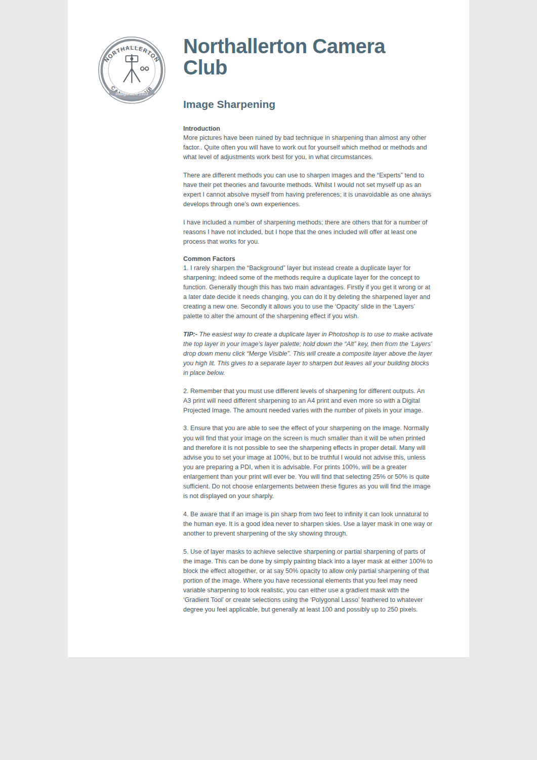NORTHALLERTON CAMERA CLUB Inaugurated 1933
Northallerton Camera Club
Image Sharpening
Introduction
More pictures have been ruined by bad technique in sharpening than almost any other factor.. Quite often you will have to work out for yourself which method or methods and what level of adjustments work best for you, in what circumstances.
There are different methods you can use to sharpen images and the “Experts” tend to have their pet theories and favourite methods. Whilst I would not set myself up as an expert I cannot absolve myself from having preferences; it is unavoidable as one always develops through one’s own experiences.
I have included a number of sharpening methods; there are others that for a number of reasons I have not included, but I hope that the ones included will offer at least one process that works for you.
Common Factors
1. I rarely sharpen the “Background” layer but instead create a duplicate layer for sharpening; indeed some of the methods require a duplicate layer for the concept to function. Generally though this has two main advantages. Firstly if you get it wrong or at a later date decide it needs changing, you can do it by deleting the sharpened layer and creating a new one. Secondly it allows you to use the ‘Opacity’ slide in the ‘Layers’ palette to alter the amount of the sharpening effect if you wish.
TIP:- The easiest way to create a duplicate layer in Photoshop is to use to make activate the top layer in your image’s layer palette; hold down the “Alt” key, then from the ‘Layers’ drop down menu click “Merge Visible”. This will create a composite layer above the layer you high lit. This gives to a separate layer to sharpen but leaves all your building blocks in place below.
2. Remember that you must use different levels of sharpening for different outputs. An A3 print will need different sharpening to an A4 print and even more so with a Digital Projected Image. The amount needed varies with the number of pixels in your image.
3. Ensure that you are able to see the effect of your sharpening on the image. Normally you will find that your image on the screen is much smaller than it will be when printed and therefore it is not possible to see the sharpening effects in proper detail. Many will advise you to set your image at 100%, but to be truthful I would not advise this, unless you are preparing a PDI, when it is advisable. For prints 100%, will be a greater enlargement than your print will ever be. You will find that selecting 25% or 50% is quite sufficient. Do not choose enlargements between these figures as you will find the image is not displayed on your sharply.
4. Be aware that if an image is pin sharp from two feet to infinity it can look unnatural to the human eye. It is a good idea never to sharpen skies. Use a layer mask in one way or another to prevent sharpening of the sky showing through.
5. Use of layer masks to achieve selective sharpening or partial sharpening of parts of the image. This can be done by simply painting black into a layer mask at either 100% to block the effect altogether, or at say 50% opacity to allow only partial sharpening of that portion of the image. Where you have recessional elements that you feel may need variable sharpening to look realistic, you can either use a gradient mask with the ‘Gradient Tool’ or create selections using the ‘Polygonal Lasso’ feathered to whatever degree you feel applicable, but generally at least 100 and possibly up to 250 pixels.